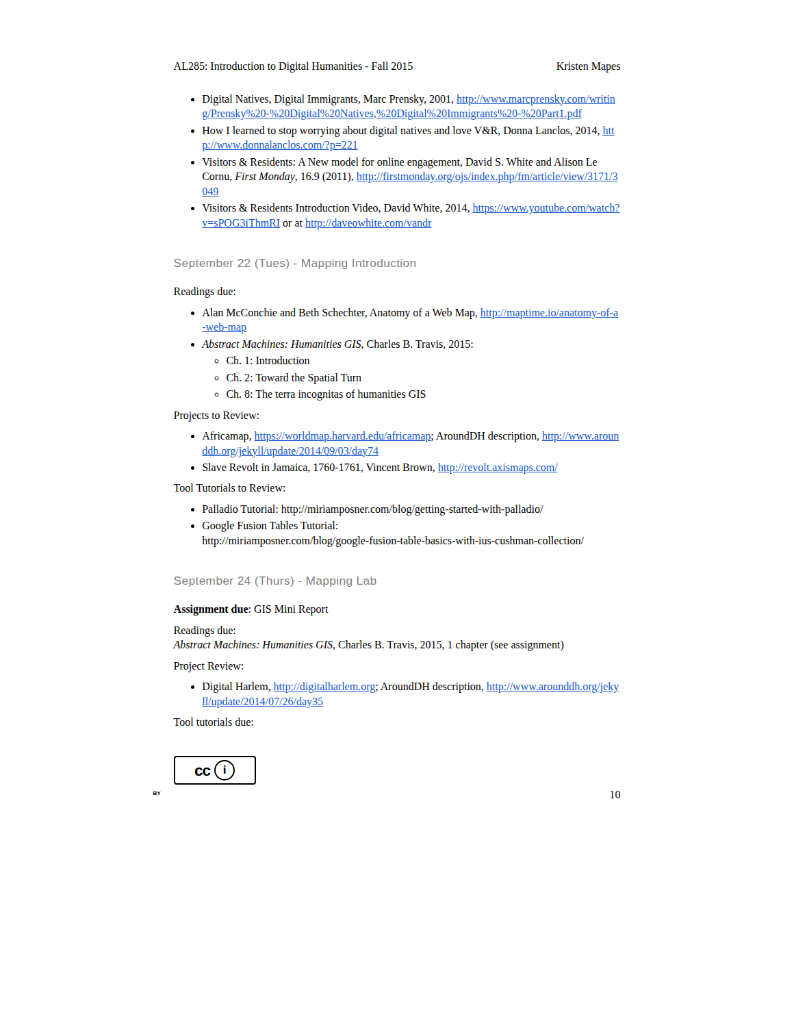AL285: Introduction to Digital Humanities - Fall 2015
Kristen Mapes
Digital Natives, Digital Immigrants, Marc Prensky, 2001, http://www.marcprensky.com/writing/Prensky%20-%20Digital%20Natives,%20Digital%20Immigrants%20-%20Part1.pdf
How I learned to stop worrying about digital natives and love V&R, Donna Lanclos, 2014, http://www.donnalanclos.com/?p=221
Visitors & Residents: A New model for online engagement, David S. White and Alison Le Cornu, First Monday, 16.9 (2011), http://firstmonday.org/ojs/index.php/fm/article/view/3171/3049
Visitors & Residents Introduction Video, David White, 2014, https://www.youtube.com/watch?v=sPOG3iThmRI or at http://daveowhite.com/vandr
September 22 (Tues) - Mapping Introduction
Readings due:
Alan McConchie and Beth Schechter, Anatomy of a Web Map, http://maptime.io/anatomy-of-a-web-map
Abstract Machines: Humanities GIS, Charles B. Travis, 2015:
Ch. 1: Introduction
Ch. 2: Toward the Spatial Turn
Ch. 8: The terra incognitas of humanities GIS
Projects to Review:
Africamap, https://worldmap.harvard.edu/africamap; AroundDH description, http://www.arounddh.org/jekyll/update/2014/09/03/day74
Slave Revolt in Jamaica, 1760-1761, Vincent Brown, http://revolt.axismaps.com/
Tool Tutorials to Review:
Palladio Tutorial: http://miriamposner.com/blog/getting-started-with-palladio/
Google Fusion Tables Tutorial:
http://miriamposner.com/blog/google-fusion-table-basics-with-ius-cushman-collection/
September 24 (Thurs) - Mapping Lab
Assignment due: GIS Mini Report
Readings due:
Abstract Machines: Humanities GIS, Charles B. Travis, 2015, 1 chapter (see assignment)
Project Review:
Digital Harlem, http://digitalharlem.org; AroundDH description, http://www.arounddh.org/jekyll/update/2014/07/26/day35
Tool tutorials due:
cc i
BY
10